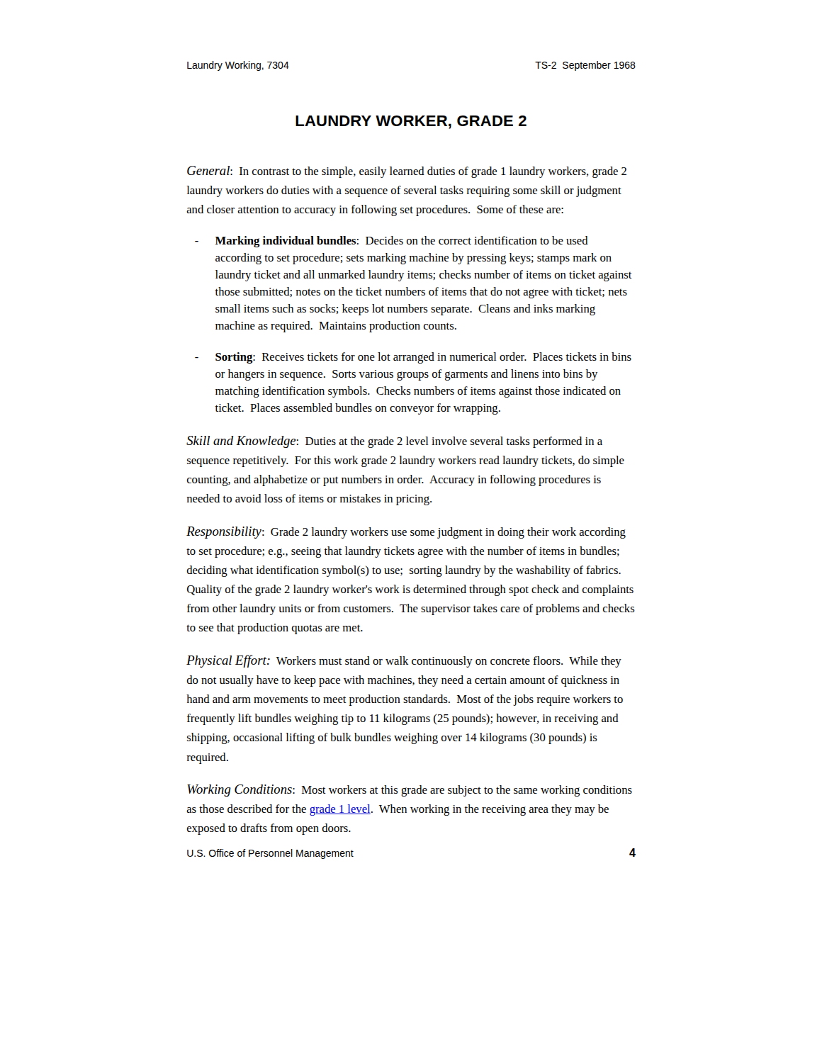Laundry Working, 7304
TS-2 September 1968
LAUNDRY WORKER, GRADE 2
General: In contrast to the simple, easily learned duties of grade 1 laundry workers, grade 2 laundry workers do duties with a sequence of several tasks requiring some skill or judgment and closer attention to accuracy in following set procedures. Some of these are:
Marking individual bundles: Decides on the correct identification to be used according to set procedure; sets marking machine by pressing keys; stamps mark on laundry ticket and all unmarked laundry items; checks number of items on ticket against those submitted; notes on the ticket numbers of items that do not agree with ticket; nets small items such as socks; keeps lot numbers separate. Cleans and inks marking machine as required. Maintains production counts.
Sorting: Receives tickets for one lot arranged in numerical order. Places tickets in bins or hangers in sequence. Sorts various groups of garments and linens into bins by matching identification symbols. Checks numbers of items against those indicated on ticket. Places assembled bundles on conveyor for wrapping.
Skill and Knowledge: Duties at the grade 2 level involve several tasks performed in a sequence repetitively. For this work grade 2 laundry workers read laundry tickets, do simple counting, and alphabetize or put numbers in order. Accuracy in following procedures is needed to avoid loss of items or mistakes in pricing.
Responsibility: Grade 2 laundry workers use some judgment in doing their work according to set procedure; e.g., seeing that laundry tickets agree with the number of items in bundles; deciding what identification symbol(s) to use; sorting laundry by the washability of fabrics. Quality of the grade 2 laundry worker's work is determined through spot check and complaints from other laundry units or from customers. The supervisor takes care of problems and checks to see that production quotas are met.
Physical Effort: Workers must stand or walk continuously on concrete floors. While they do not usually have to keep pace with machines, they need a certain amount of quickness in hand and arm movements to meet production standards. Most of the jobs require workers to frequently lift bundles weighing tip to 11 kilograms (25 pounds); however, in receiving and shipping, occasional lifting of bulk bundles weighing over 14 kilograms (30 pounds) is required.
Working Conditions: Most workers at this grade are subject to the same working conditions as those described for the grade 1 level. When working in the receiving area they may be exposed to drafts from open doors.
U.S. Office of Personnel Management
4